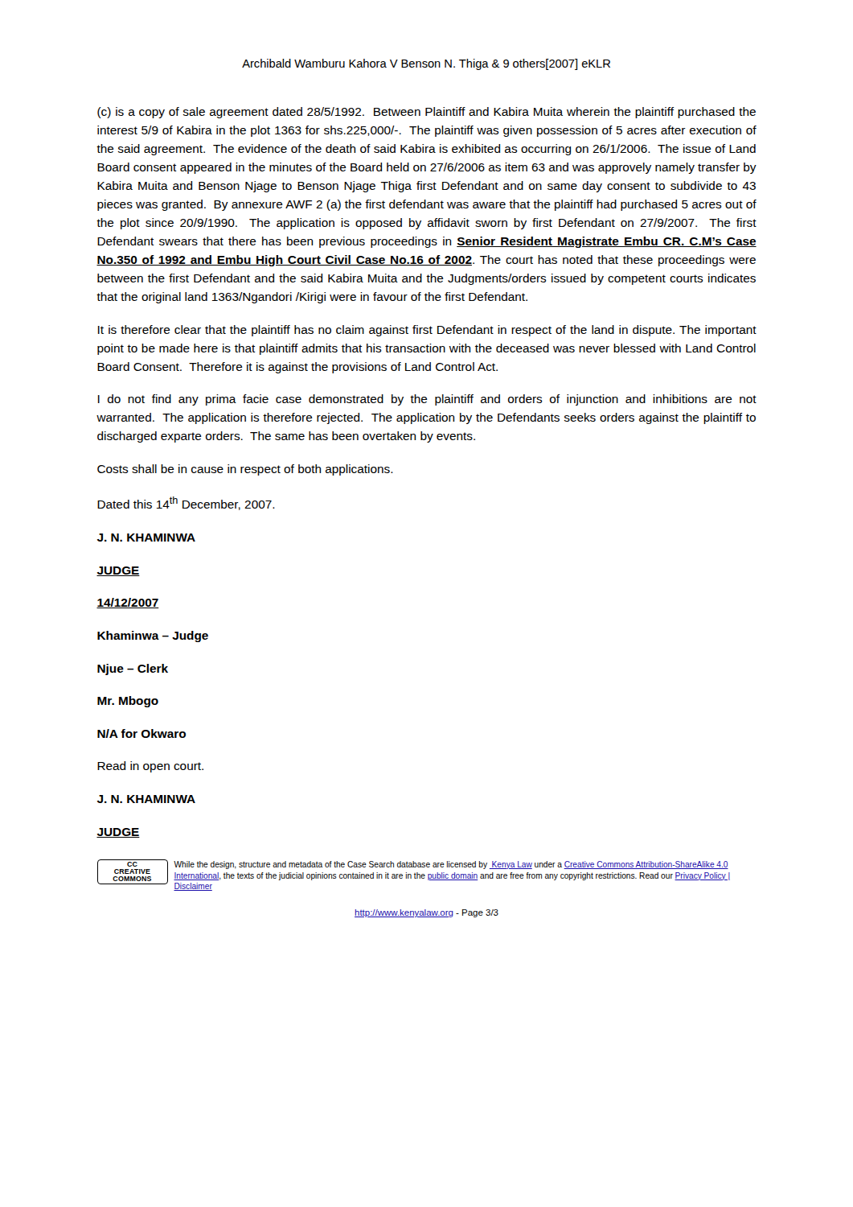Archibald Wamburu Kahora V Benson N. Thiga & 9 others[2007] eKLR
(c) is a copy of sale agreement dated 28/5/1992. Between Plaintiff and Kabira Muita wherein the plaintiff purchased the interest 5/9 of Kabira in the plot 1363 for shs.225,000/-. The plaintiff was given possession of 5 acres after execution of the said agreement. The evidence of the death of said Kabira is exhibited as occurring on 26/1/2006. The issue of Land Board consent appeared in the minutes of the Board held on 27/6/2006 as item 63 and was approvely namely transfer by Kabira Muita and Benson Njage to Benson Njage Thiga first Defendant and on same day consent to subdivide to 43 pieces was granted. By annexure AWF 2 (a) the first defendant was aware that the plaintiff had purchased 5 acres out of the plot since 20/9/1990. The application is opposed by affidavit sworn by first Defendant on 27/9/2007. The first Defendant swears that there has been previous proceedings in Senior Resident Magistrate Embu CR. C.M’s Case No.350 of 1992 and Embu High Court Civil Case No.16 of 2002. The court has noted that these proceedings were between the first Defendant and the said Kabira Muita and the Judgments/orders issued by competent courts indicates that the original land 1363/Ngandori /Kirigi were in favour of the first Defendant.
It is therefore clear that the plaintiff has no claim against first Defendant in respect of the land in dispute. The important point to be made here is that plaintiff admits that his transaction with the deceased was never blessed with Land Control Board Consent. Therefore it is against the provisions of Land Control Act.
I do not find any prima facie case demonstrated by the plaintiff and orders of injunction and inhibitions are not warranted. The application is therefore rejected. The application by the Defendants seeks orders against the plaintiff to discharged exparte orders. The same has been overtaken by events.
Costs shall be in cause in respect of both applications.
Dated this 14th December, 2007.
J. N. KHAMINWA
JUDGE
14/12/2007
Khaminwa – Judge
Njue – Clerk
Mr. Mbogo
N/A for Okwaro
Read in open court.
J. N. KHAMINWA
JUDGE
CC
CREATIVE
COMMONS
While the design, structure and metadata of the Case Search database are licensed by Kenya Law under a Creative Commons Attribution-ShareAlike 4.0 International, the texts of the judicial opinions contained in it are in the public domain and are free from any copyright restrictions. Read our Privacy Policy | Disclaimer
http://www.kenyalaw.org - Page 3/3